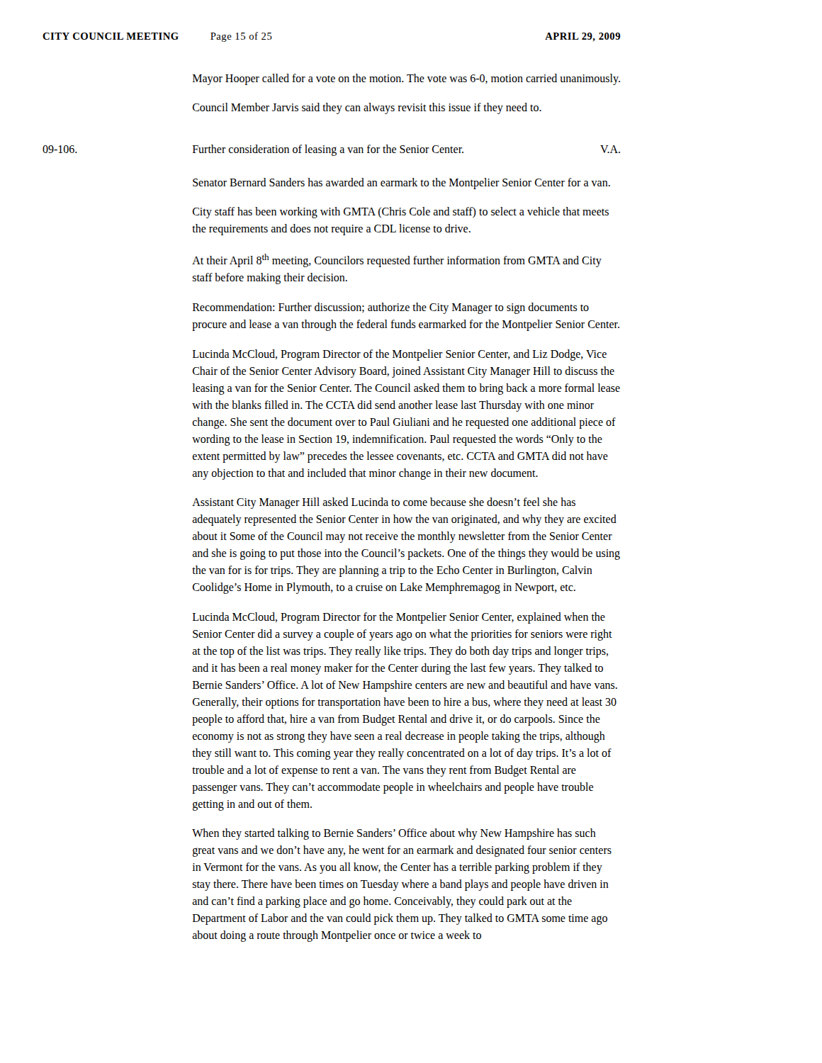CITY COUNCIL MEETING Page 15 of 25 APRIL 29, 2009
Mayor Hooper called for a vote on the motion. The vote was 6-0, motion carried unanimously.
Council Member Jarvis said they can always revisit this issue if they need to.
09-106.
Further consideration of leasing a van for the Senior Center. V.A.
Senator Bernard Sanders has awarded an earmark to the Montpelier Senior Center for a van.
City staff has been working with GMTA (Chris Cole and staff) to select a vehicle that meets the requirements and does not require a CDL license to drive.
At their April 8th meeting, Councilors requested further information from GMTA and City staff before making their decision.
Recommendation: Further discussion; authorize the City Manager to sign documents to procure and lease a van through the federal funds earmarked for the Montpelier Senior Center.
Lucinda McCloud, Program Director of the Montpelier Senior Center, and Liz Dodge, Vice Chair of the Senior Center Advisory Board, joined Assistant City Manager Hill to discuss the leasing a van for the Senior Center. The Council asked them to bring back a more formal lease with the blanks filled in. The CCTA did send another lease last Thursday with one minor change. She sent the document over to Paul Giuliani and he requested one additional piece of wording to the lease in Section 19, indemnification. Paul requested the words “Only to the extent permitted by law” precedes the lessee covenants, etc. CCTA and GMTA did not have any objection to that and included that minor change in their new document.
Assistant City Manager Hill asked Lucinda to come because she doesn’t feel she has adequately represented the Senior Center in how the van originated, and why they are excited about it Some of the Council may not receive the monthly newsletter from the Senior Center and she is going to put those into the Council’s packets. One of the things they would be using the van for is for trips. They are planning a trip to the Echo Center in Burlington, Calvin Coolidge’s Home in Plymouth, to a cruise on Lake Memphremagog in Newport, etc.
Lucinda McCloud, Program Director for the Montpelier Senior Center, explained when the Senior Center did a survey a couple of years ago on what the priorities for seniors were right at the top of the list was trips. They really like trips. They do both day trips and longer trips, and it has been a real money maker for the Center during the last few years. They talked to Bernie Sanders’ Office. A lot of New Hampshire centers are new and beautiful and have vans. Generally, their options for transportation have been to hire a bus, where they need at least 30 people to afford that, hire a van from Budget Rental and drive it, or do carpools. Since the economy is not as strong they have seen a real decrease in people taking the trips, although they still want to. This coming year they really concentrated on a lot of day trips. It’s a lot of trouble and a lot of expense to rent a van. The vans they rent from Budget Rental are passenger vans. They can’t accommodate people in wheelchairs and people have trouble getting in and out of them.
When they started talking to Bernie Sanders’ Office about why New Hampshire has such great vans and we don’t have any, he went for an earmark and designated four senior centers in Vermont for the vans. As you all know, the Center has a terrible parking problem if they stay there. There have been times on Tuesday where a band plays and people have driven in and can’t find a parking place and go home. Conceivably, they could park out at the Department of Labor and the van could pick them up. They talked to GMTA some time ago about doing a route through Montpelier once or twice a week to